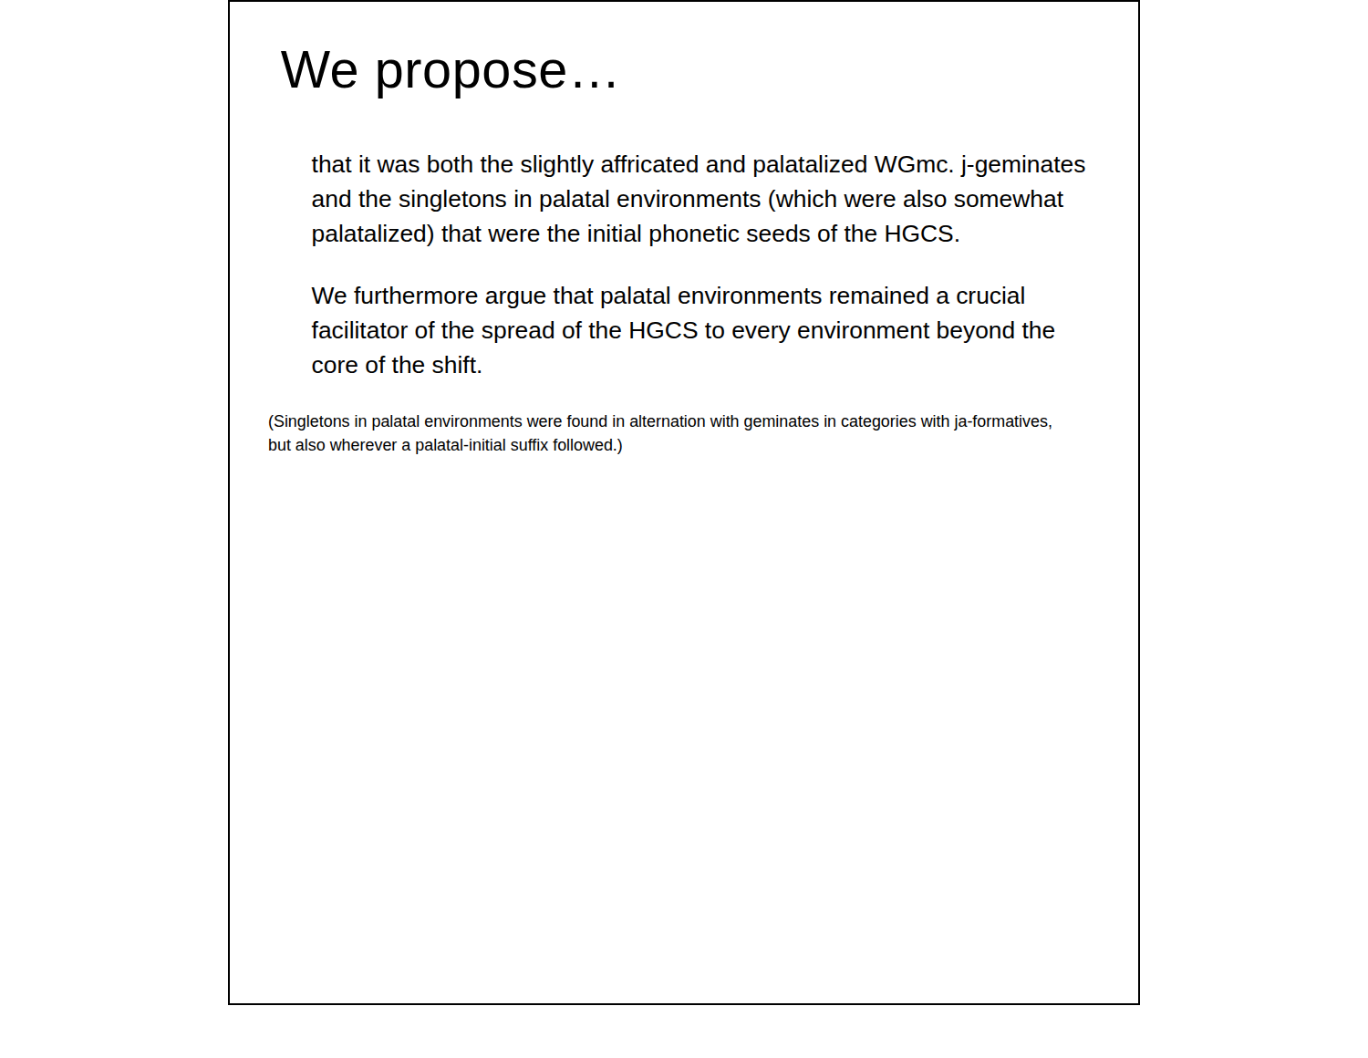We propose…
that it was both the slightly affricated and palatalized WGmc. j-geminates and the singletons in palatal environments (which were also somewhat palatalized) that were the initial phonetic seeds of the HGCS.
We furthermore argue that palatal environments remained a crucial facilitator of the spread of the HGCS to every environment beyond the core of the shift.
(Singletons in palatal environments were found in alternation with geminates in categories with ja-formatives, but also wherever a palatal-initial suffix followed.)